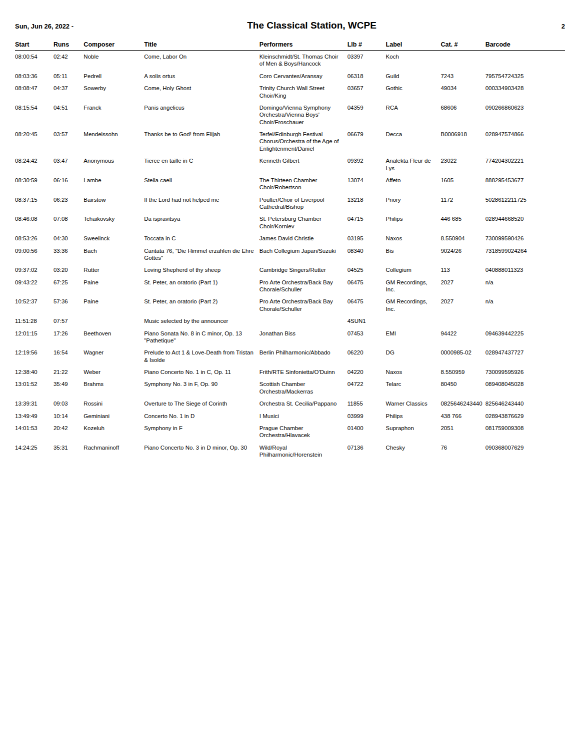Sun, Jun 26, 2022 -
The Classical Station, WCPE
2
| Start | Runs | Composer | Title | Performers | Llb # | Label | Cat. # | Barcode |
| --- | --- | --- | --- | --- | --- | --- | --- | --- |
| 08:00:54 | 02:42 | Noble | Come, Labor On | Kleinschmidt/St. Thomas Choir of Men & Boys/Hancock | 03397 | Koch | | |
| 08:03:36 | 05:11 | Pedrell | A solis ortus | Coro Cervantes/Aransay | 06318 | Guild | 7243 | 795754724325 |
| 08:08:47 | 04:37 | Sowerby | Come, Holy Ghost | Trinity Church Wall Street Choir/King | 03657 | Gothic | 49034 | 000334903428 |
| 08:15:54 | 04:51 | Franck | Panis angelicus | Domingo/Vienna Symphony Orchestra/Vienna Boys' Choir/Froschauer | 04359 | RCA | 68606 | 090266860623 |
| 08:20:45 | 03:57 | Mendelssohn | Thanks be to God! from Elijah | Terfel/Edinburgh Festival Chorus/Orchestra of the Age of Enlightenment/Daniel | 06679 | Decca | B0006918 | 028947574866 |
| 08:24:42 | 03:47 | Anonymous | Tierce en taille in C | Kenneth Gilbert | 09392 | Analekta Fleur de Lys | 23022 | 774204302221 |
| 08:30:59 | 06:16 | Lambe | Stella caeli | The Thirteen Chamber Choir/Robertson | 13074 | Affeto | 1605 | 888295453677 |
| 08:37:15 | 06:23 | Bairstow | If the Lord had not helped me | Poulter/Choir of Liverpool Cathedral/Bishop | 13218 | Priory | 1172 | 5028612211725 |
| 08:46:08 | 07:08 | Tchaikovsky | Da ispravitsya | St. Petersburg Chamber Choir/Korniev | 04715 | Philips | 446 685 | 028944668520 |
| 08:53:26 | 04:30 | Sweelinck | Toccata in C | James David Christie | 03195 | Naxos | 8.550904 | 730099590426 |
| 09:00:56 | 33:36 | Bach | Cantata 76, "Die Himmel erzahlen die Ehre Gottes" | Bach Collegium Japan/Suzuki | 08340 | Bis | 9024/26 | 7318599024264 |
| 09:37:02 | 03:20 | Rutter | Loving Shepherd of thy sheep | Cambridge Singers/Rutter | 04525 | Collegium | 113 | 040888011323 |
| 09:43:22 | 67:25 | Paine | St. Peter, an oratorio (Part 1) | Pro Arte Orchestra/Back Bay Chorale/Schuller | 06475 | GM Recordings, Inc. | 2027 | n/a |
| 10:52:37 | 57:36 | Paine | St. Peter, an oratorio (Part 2) | Pro Arte Orchestra/Back Bay Chorale/Schuller | 06475 | GM Recordings, Inc. | 2027 | n/a |
| 11:51:28 | 07:57 | | Music selected by the announcer | | 4SUN1 | | | |
| 12:01:15 | 17:26 | Beethoven | Piano Sonata No. 8 in C minor, Op. 13 "Pathetique" | Jonathan Biss | 07453 | EMI | 94422 | 094639442225 |
| 12:19:56 | 16:54 | Wagner | Prelude to Act 1 & Love-Death from Tristan & Isolde | Berlin Philharmonic/Abbado | 06220 | DG | 0000985-02 | 028947437727 |
| 12:38:40 | 21:22 | Weber | Piano Concerto No. 1 in C, Op. 11 | Frith/RTE Sinfonietta/O'Duinn | 04220 | Naxos | 8.550959 | 730099595926 |
| 13:01:52 | 35:49 | Brahms | Symphony No. 3 in F, Op. 90 | Scottish Chamber Orchestra/Mackerras | 04722 | Telarc | 80450 | 089408045028 |
| 13:39:31 | 09:03 | Rossini | Overture to The Siege of Corinth | Orchestra St. Cecilia/Pappano | 11855 | Warner Classics | 0825646243440 | 825646243440 |
| 13:49:49 | 10:14 | Geminiani | Concerto No. 1 in D | I Musici | 03999 | Philips | 438 766 | 028943876629 |
| 14:01:53 | 20:42 | Kozeluh | Symphony in F | Prague Chamber Orchestra/Hlavacek | 01400 | Supraphon | 2051 | 081759009308 |
| 14:24:25 | 35:31 | Rachmaninoff | Piano Concerto No. 3 in D minor, Op. 30 | Wild/Royal Philharmonic/Horenstein | 07136 | Chesky | 76 | 090368007629 |